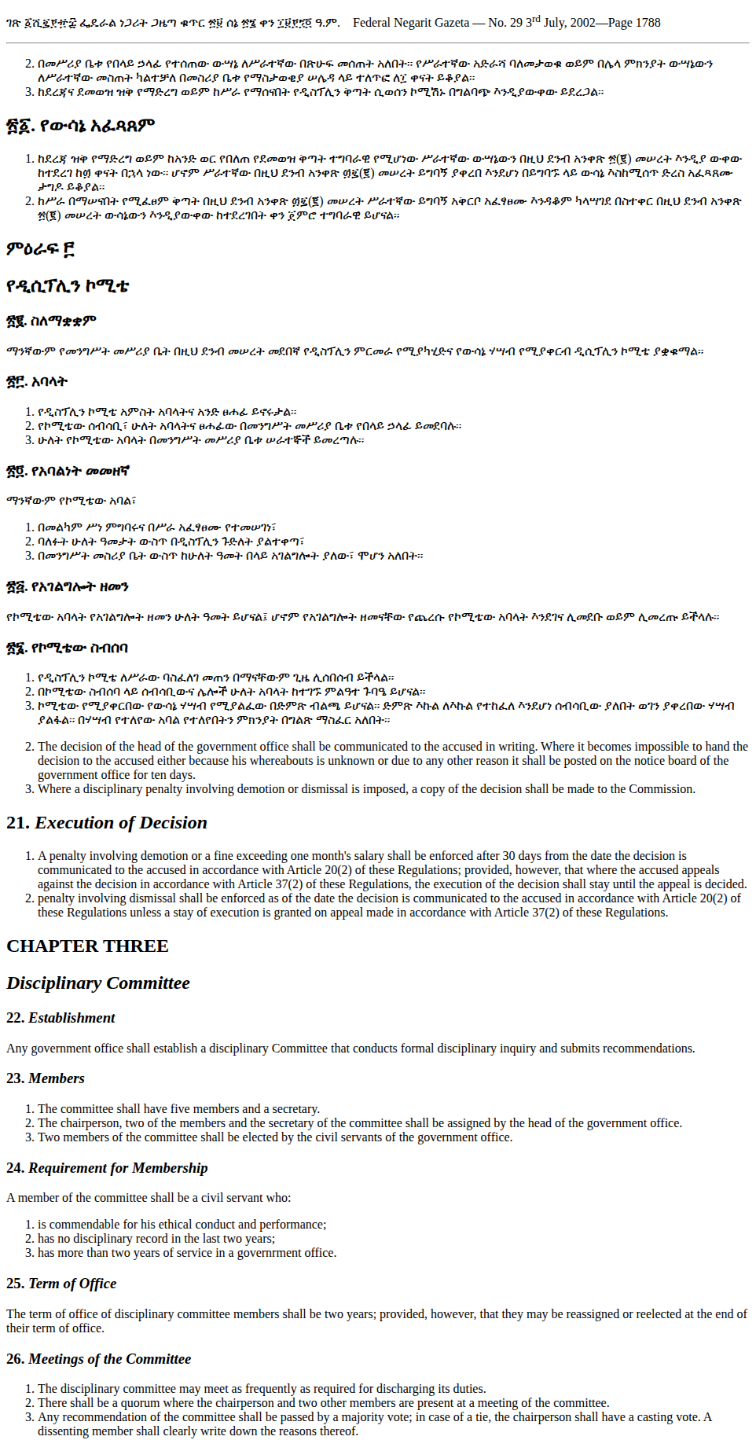ገጽ ፩ሺ፯፻፹፰ ፌዴራል ነጋሪት ጋዜጣ ቁጥር ፳፱ ሰኔ ፳፮ ቀን ፲፱፻፺፬ ዓ.ም. Federal Negarit Gazeta — No. 29 3rd July, 2002—Page 1788
በመሥሪያ ቤቱ የበላይ ኃላፊ የተሰጠው ውሣኔ ለሥራተኛው በጽሁፍ መሰጠት አለበት። የሥራተኛው አድራሻ ባለመታወቁ ወይም በሌላ ምክንያት ውሣኔውን ለሥራተኛው መስጠት ካልተቻለ በመስሪያ ቤቱ የማስታወቂያ ሠሌዳ ላይ ተለጥፎ ለ፲ ቀናት ይቆያል።
ከደረጃና ደመወዝ ዝቅ የማድረግ ወይም ከሥራ የማሰናበት የዲስፕሊን ቅጣት ሲወሰን ኮሚሽኑ በግልባጭ እንዲያውቀው ይደረጋል።
፳፩. የውሳኔ አፈጻጸም
ከደረጃ ዝቅ የማድረግ ወይም ከአንድ ወር የበለጠ የደመወዝ ቅጣት ተግባራዊ የሚሆነው ሥራተኛው ውሣኔውን በዚህ ደንብ አንቀጽ ፳(፪) መሠረት እንዲያ ውቀው ከተደረገ ከ፴ ቀናት በኋላ ነው። ሆኖም ሥራተኛው በዚህ ደንብ አንቀጽ ፴፯(፪) መሠረት ይግባኝ ያቀረበ እንደሆነ በይግባኙ ላይ ውሳኔ እስከሚሰጥ ድረስ አፈጻጸሙ ታግዶ ይቆያል።
ከሥራ በማሠናበት የሚፈፀም ቅጣት በዚህ ደንብ አንቀጽ ፴፯(፪) መሠረት ሥራተኛው ይግባኝ አቅርቦ አፈፃፀሙ እንዳቆም ካላሣገደ በስተቀር በዚህ ደንብ አንቀጽ ፳(፪) መሠረት ውሳኔውን እንዲያውቀው ከተደረገበት ቀን ጀምሮ ተግባራዊ ይሆናል።
ምዕራፍ ፫
የዲሲፕሊን ኮሚቴ
፳፪. ስለማቋቋም
ማንኛውም የመንግሥት መሥሪያ ቤት በዚህ ደንብ መሠረት መደበኛ የዲስፕሊን ምርመራ የሚያካሂድና የውሳኔ ሃሣብ የሚያቀርብ ዲሲፕሊን ኮሚቴ ያቋቁማል።
፳፫. አባላት
የዲስፕሊን ኮሚቴ አምስት አባላትና አንድ ፀሐፊ ይኖሩታል።
የኮሚቴው ሰብሳቢ፣ ሁለት አባላትና ፀሐፊው በመንግሥት መሥሪያ ቤቱ የበላይ ኃላፊ ይመደባሉ።
ሁለት የኮሚቴው አባላት በመንግሥት መሥሪያ ቤቱ ሠራተኞች ይመረጣሉ።
፳፬. የአባልነት መመዘኛ
ማንኛውም የኮሚቴው አባል፣
በመልካም ሥነ ምግባሩና በሥራ አፈፃፀሙ የተመሠገነ፣
ባለፉት ሁለት ዓመታት ውስጥ በዲስፕሊን ጉድለት ያልተቀጣ፣
በመንግሥት መስሪያ ቤት ውስጥ ከሁለት ዓመት በላይ አገልግሎት ያለው፣ ሞሆን አለበት።
፳፭. የአገልግሎት ዘመን
የኮሚቴው አባላት የአገልግሎት ዘመን ሁለት ዓመት ይሆናል፤ ሆኖም የአገልግሎት ዘመናቸው የጨረሱ የኮሚቴው አባላት እንደገና ሊመደቡ ወይም ሊመረጡ ይችላሉ።
፳፮. የኮሚቴው ስብሰባ
የዲስፕሊን ኮሚቴ ለሥራው ባስፈለገ መጠን በማናቸውም ጊዜ ሊሰበሰብ ይችላል።
በኮሚቴው ስብሰባ ላይ ሰብሳቢውና ሌሎች ሁለት አባላት ከተገኙ ምልዓተ ጉባዔ ይሆናል።
ኮሚቴው የሚያቀርበው የውሳኔ ሃሣብ የሚያልፈው በድምጽ ብልጫ ይሆናል። ድምጽ እኩል ለእኩል የተከፈለ እንደሆነ ሰብሳቢው ያለበት ወገን ያቀረበው ሃሣብ ያልፋል። በሃሣብ የተለየው አባል የተለየበትን ምክንያት በግልጽ ማስፈር አለበት።
The decision of the head of the government office shall be communicated to the accused in writing. Where it becomes impossible to hand the decision to the accused either because his whereabouts is unknown or due to any other reason it shall be posted on the notice board of the government office for ten days.
Where a disciplinary penalty involving demotion or dismissal is imposed, a copy of the decision shall be made to the Commission.
21. Execution of Decision
A penalty involving demotion or a fine exceeding one month's salary shall be enforced after 30 days from the date the decision is communicated to the accused in accordance with Article 20(2) of these Regulations; provided, however, that where the accused appeals against the decision in accordance with Article 37(2) of these Regulations, the execution of the decision shall stay until the appeal is decided.
penalty involving dismissal shall be enforced as of the date the decision is communicated to the accused in accordance with Article 20(2) of these Regulations unless a stay of execution is granted on appeal made in accordance with Article 37(2) of these Regulations.
CHAPTER THREE
Disciplinary Committee
22. Establishment
Any government office shall establish a disciplinary Committee that conducts formal disciplinary inquiry and submits recommendations.
23. Members
The committee shall have five members and a secretary.
The chairperson, two of the members and the secretary of the committee shall be assigned by the head of the government office.
Two members of the committee shall be elected by the civil servants of the government office.
24. Requirement for Membership
A member of the committee shall be a civil servant who:
is commendable for his ethical conduct and performance;
has no disciplinary record in the last two years;
has more than two years of service in a governrment office.
25. Term of Office
The term of office of disciplinary committee members shall be two years; provided, however, that they may be reassigned or reelected at the end of their term of office.
26. Meetings of the Committee
The disciplinary committee may meet as frequently as required for discharging its duties.
There shall be a quorum where the chairperson and two other members are present at a meeting of the committee.
Any recommendation of the committee shall be passed by a majority vote; in case of a tie, the chairperson shall have a casting vote. A dissenting member shall clearly write down the reasons thereof.